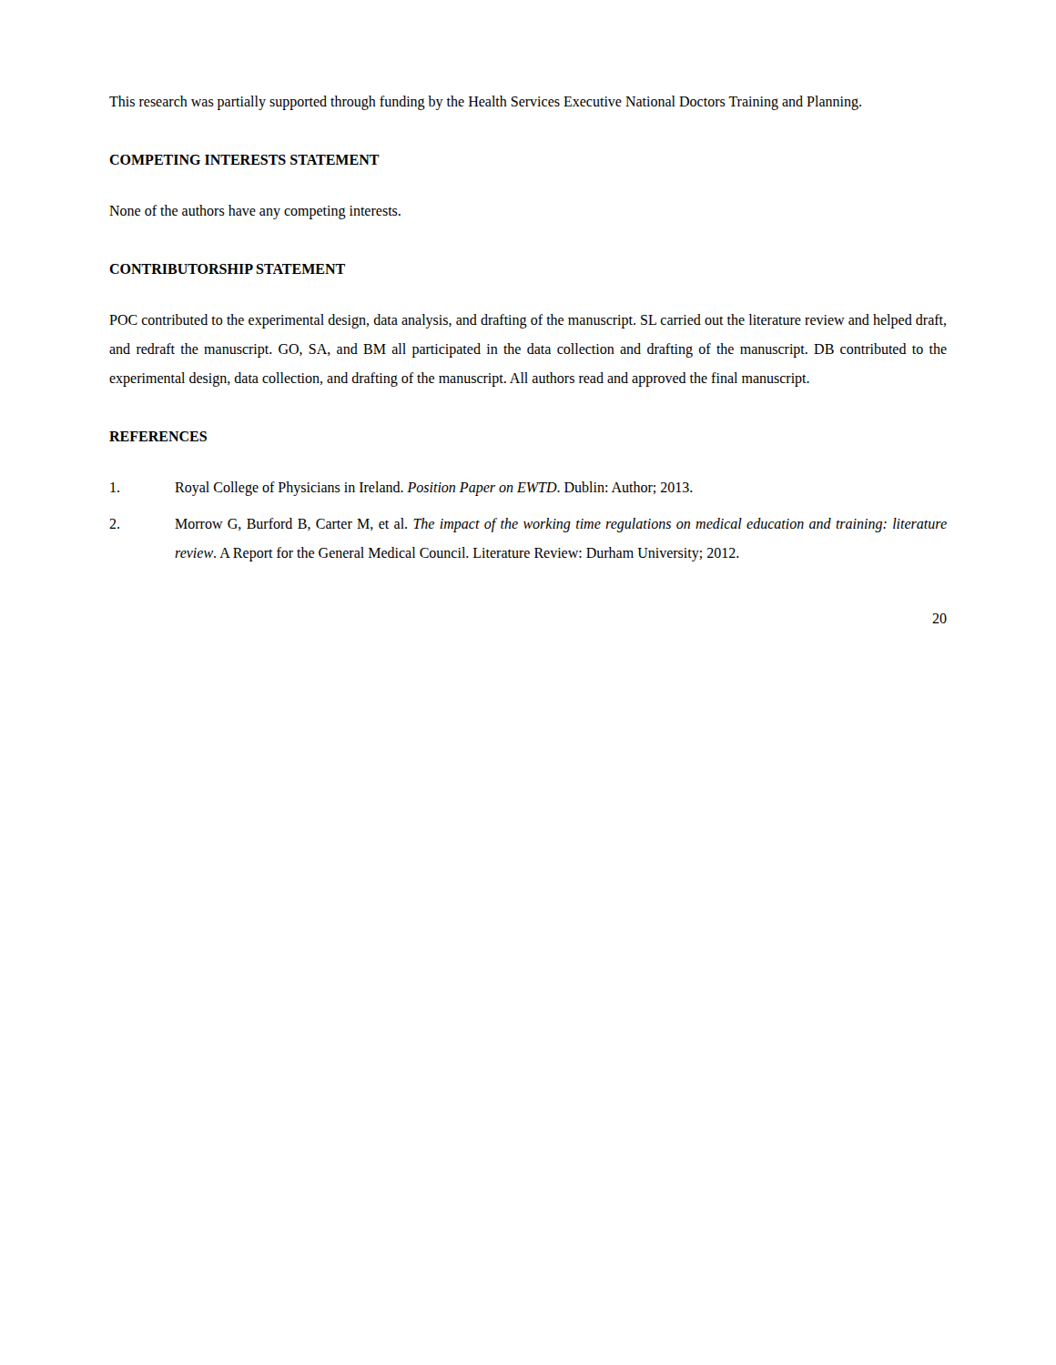This research was partially supported through funding by the Health Services Executive National Doctors Training and Planning.
Competing Interests Statement
None of the authors have any competing interests.
Contributorship Statement
POC contributed to the experimental design, data analysis, and drafting of the manuscript. SL carried out the literature review and helped draft, and redraft the manuscript. GO, SA, and BM all participated in the data collection and drafting of the manuscript. DB contributed to the experimental design, data collection, and drafting of the manuscript. All authors read and approved the final manuscript.
References
Royal College of Physicians in Ireland. Position Paper on EWTD. Dublin: Author; 2013.
Morrow G, Burford B, Carter M, et al. The impact of the working time regulations on medical education and training: literature review. A Report for the General Medical Council. Literature Review: Durham University; 2012.
20